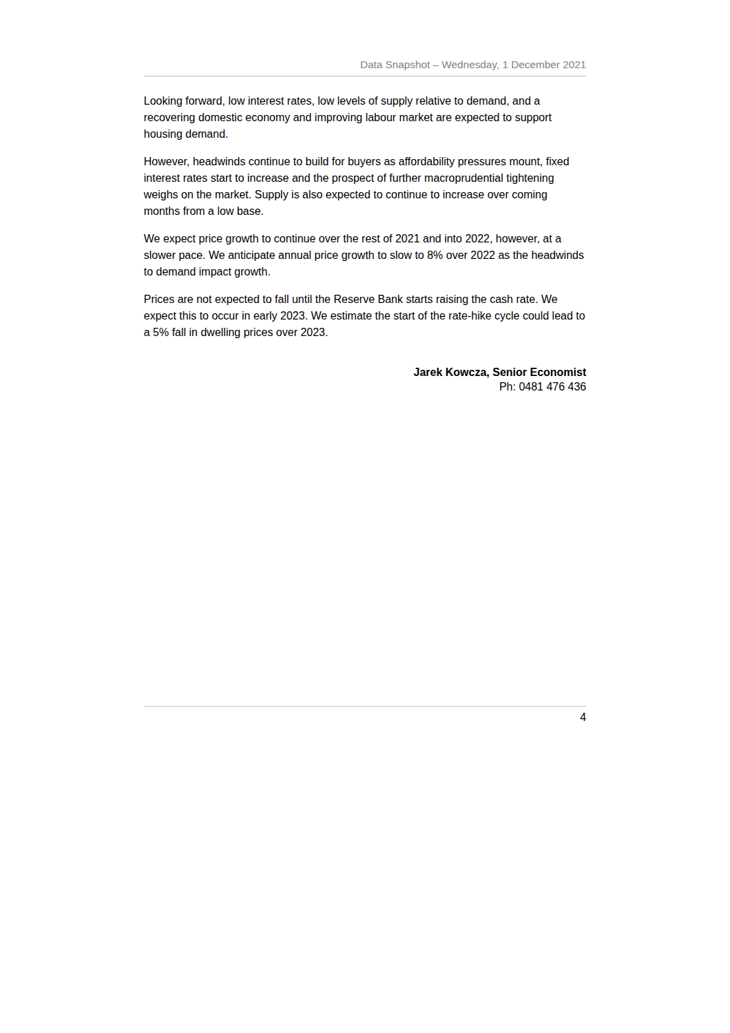Data Snapshot – Wednesday, 1 December 2021
Looking forward, low interest rates, low levels of supply relative to demand, and a recovering domestic economy and improving labour market are expected to support housing demand.
However, headwinds continue to build for buyers as affordability pressures mount, fixed interest rates start to increase and the prospect of further macroprudential tightening weighs on the market. Supply is also expected to continue to increase over coming months from a low base.
We expect price growth to continue over the rest of 2021 and into 2022, however, at a slower pace. We anticipate annual price growth to slow to 8% over 2022 as the headwinds to demand impact growth.
Prices are not expected to fall until the Reserve Bank starts raising the cash rate. We expect this to occur in early 2023. We estimate the start of the rate-hike cycle could lead to a 5% fall in dwelling prices over 2023.
Jarek Kowcza, Senior Economist
Ph: 0481 476 436
4